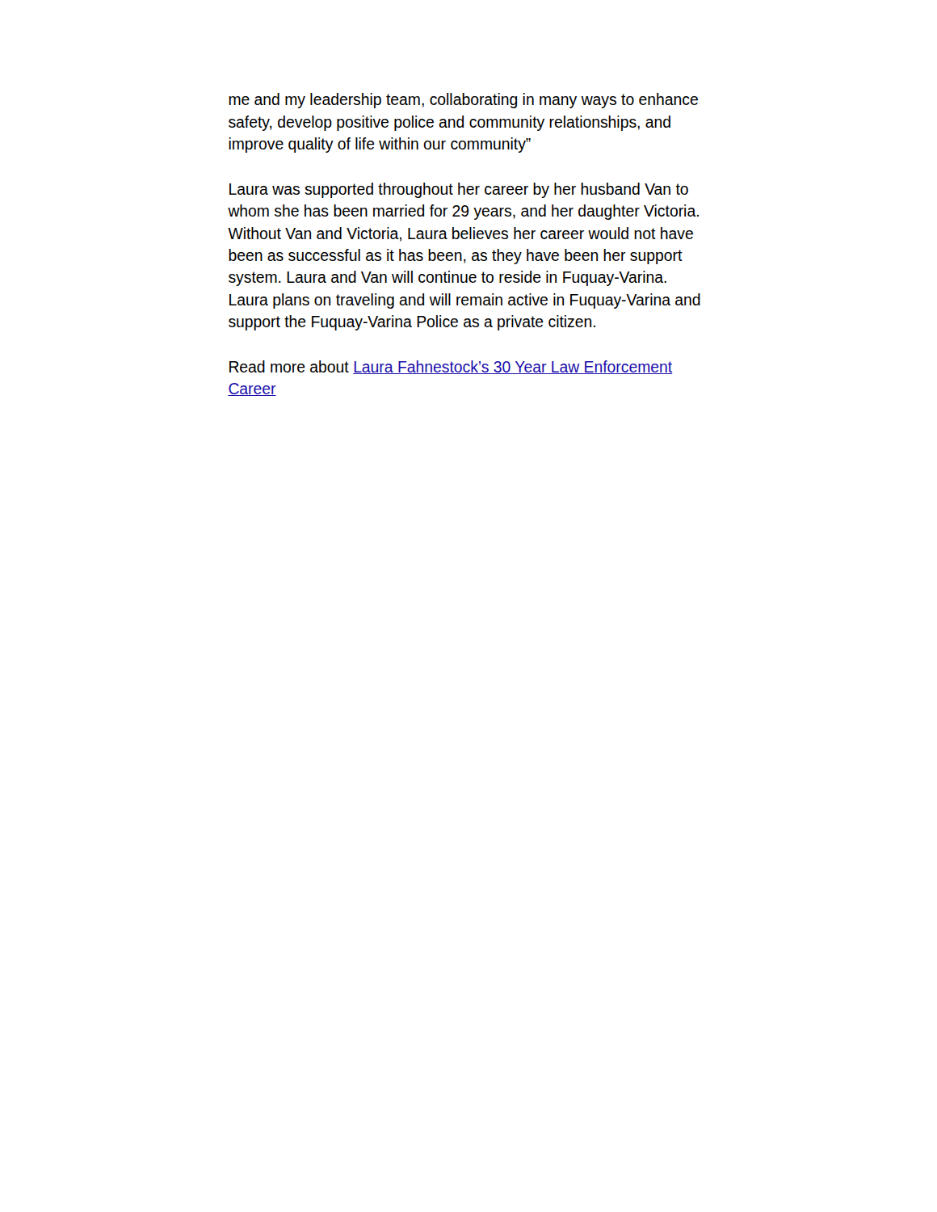me and my leadership team, collaborating in many ways to enhance safety, develop positive police and community relationships, and improve quality of life within our community”
Laura was supported throughout her career by her husband Van to whom she has been married for 29 years, and her daughter Victoria. Without Van and Victoria, Laura believes her career would not have been as successful as it has been, as they have been her support system. Laura and Van will continue to reside in Fuquay-Varina. Laura plans on traveling and will remain active in Fuquay-Varina and support the Fuquay-Varina Police as a private citizen.
Read more about Laura Fahnestock’s 30 Year Law Enforcement Career